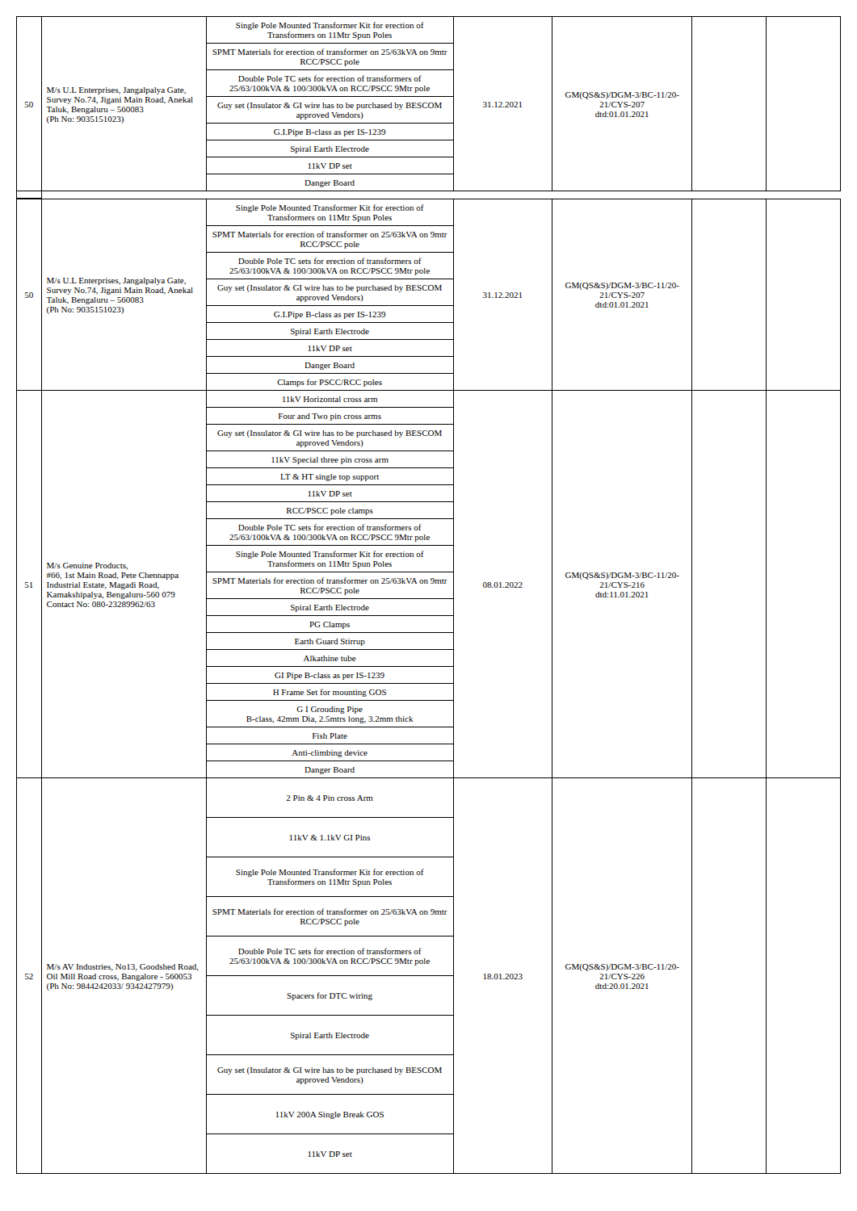| 50 | M/s U.L Enterprises, Jangalpalya Gate, Survey No.74, Jigani Main Road, Anekal Taluk, Bengaluru – 560083 (Ph No: 9035151023) | Single Pole Mounted Transformer Kit for erection of Transformers on 11Mtr Spun Poles | 31.12.2021 | GM(QS&S)/DGM-3/BC-11/20-21/CYS-207 dtd:01.01.2021 | | |
| SPMT Materials for erection of transformer on 25/63kVA on 9mtr RCC/PSCC pole |
| Double Pole TC sets for erection of transformers of 25/63/100kVA & 100/300kVA on RCC/PSCC 9Mtr pole |
| Guy set (Insulator & GI wire has to be purchased by BESCOM approved Vendors) |
| G.I.Pipe B-class as per IS-1239 |
| Spiral Earth Electrode |
| 11kV DP set |
| Danger Board |
| 50 | M/s U.L Enterprises, Jangalpalya Gate, Survey No.74, Jigani Main Road, Anekal Taluk, Bengaluru – 560083 (Ph No: 9035151023) | Single Pole Mounted Transformer Kit for erection of Transformers on 11Mtr Spun Poles | 31.12.2021 | GM(QS&S)/DGM-3/BC-11/20-21/CYS-207 dtd:01.01.2021 | | |
| SPMT Materials for erection of transformer on 25/63kVA on 9mtr RCC/PSCC pole |
| Double Pole TC sets for erection of transformers of 25/63/100kVA & 100/300kVA on RCC/PSCC 9Mtr pole |
| Guy set (Insulator & GI wire has to be purchased by BESCOM approved Vendors) |
| G.I.Pipe B-class as per IS-1239 |
| Spiral Earth Electrode |
| 11kV DP set |
| Danger Board |
| Clamps for PSCC/RCC poles |
| 51 | M/s Genuine Products, #66, 1st Main Road, Pete Chennappa Industrial Estate, Magadi Road, Kamakshipalya, Bengaluru-560 079 Contact No: 080-23289962/63 | 11kV Horizontal cross arm | 08.01.2022 | GM(QS&S)/DGM-3/BC-11/20-21/CYS-216 dtd:11.01.2021 | | |
| Four and Two pin cross arms |
| Guy set (Insulator & GI wire has to be purchased by BESCOM approved Vendors) |
| 11kV Special three pin cross arm |
| LT & HT single top support |
| 11kV DP set |
| RCC/PSCC pole clamps |
| Double Pole TC sets for erection of transformers of 25/63/100kVA & 100/300kVA on RCC/PSCC 9Mtr pole |
| Single Pole Mounted Transformer Kit for erection of Transformers on 11Mtr Spun Poles |
| SPMT Materials for erection of transformer on 25/63kVA on 9mtr RCC/PSCC pole |
| Spiral Earth Electrode |
| PG Clamps |
| Earth Guard Stirrup |
| Alkathine tube |
| GI Pipe B-class as per IS-1239 |
| H Frame Set for mounting GOS |
| G I Grouding Pipe B-class, 42mm Dia, 2.5mtrs long, 3.2mm thick |
| Fish Plate |
| Anti-climbing device |
| Danger Board |
| 52 | M/s AV Industries, No13, Goodshed Road, Oil Mill Road cross, Bangalore - 560053 (Ph No: 9844242033/ 9342427979) | 2 Pin & 4 Pin cross Arm | 18.01.2023 | GM(QS&S)/DGM-3/BC-11/20-21/CYS-226 dtd:20.01.2021 | | |
| 11kV & 1.1kV GI Pins |
| Single Pole Mounted Transformer Kit for erection of Transformers on 11Mtr Spun Poles |
| SPMT Materials for erection of transformer on 25/63kVA on 9mtr RCC/PSCC pole |
| Double Pole TC sets for erection of transformers of 25/63/100kVA & 100/300kVA on RCC/PSCC 9Mtr pole |
| Spacers for DTC wiring |
| Spiral Earth Electrode |
| Guy set (Insulator & GI wire has to be purchased by BESCOM approved Vendors) |
| 11kV 200A Single Break GOS |
| 11kV DP set |